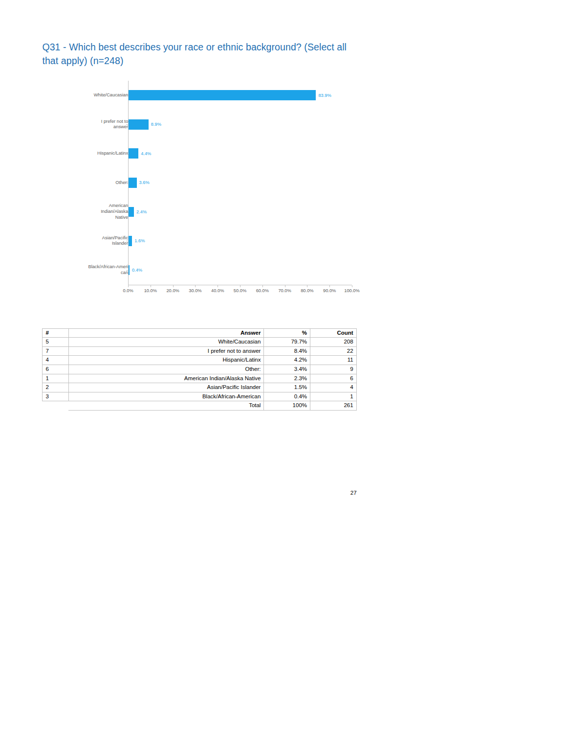Q31 - Which best describes your race or ethnic background? (Select all that apply) (n=248)
| White/Caucasian | 83.9% |
| I prefer not to answer | 8.9% |
| Hispanic/Latinx | 4.4% |
| Other: | 3.6% |
| American Indian/Alaska Native | 2.4% |
| Asian/Pacific Islander | 1.6% |
| Black/African-Ameri can | 0.4% |
0.0% 10.0% 20.0% 30.0% 40.0% 50.0% 60.0% 70.0% 80.0% 90.0% 100.0%
| # | Answer | % | Count |
| --- | --- | --- | --- |
| 5 | White/Caucasian | 79.7% | 208 |
| 7 | I prefer not to answer | 8.4% | 22 |
| 4 | Hispanic/Latinx | 4.2% | 11 |
| 6 | Other: | 3.4% | 9 |
| 1 | American Indian/Alaska Native | 2.3% | 6 |
| 2 | Asian/Pacific Islander | 1.5% | 4 |
| 3 | Black/African-American | 0.4% | 1 |
| | Total | 100% | 261 |
27